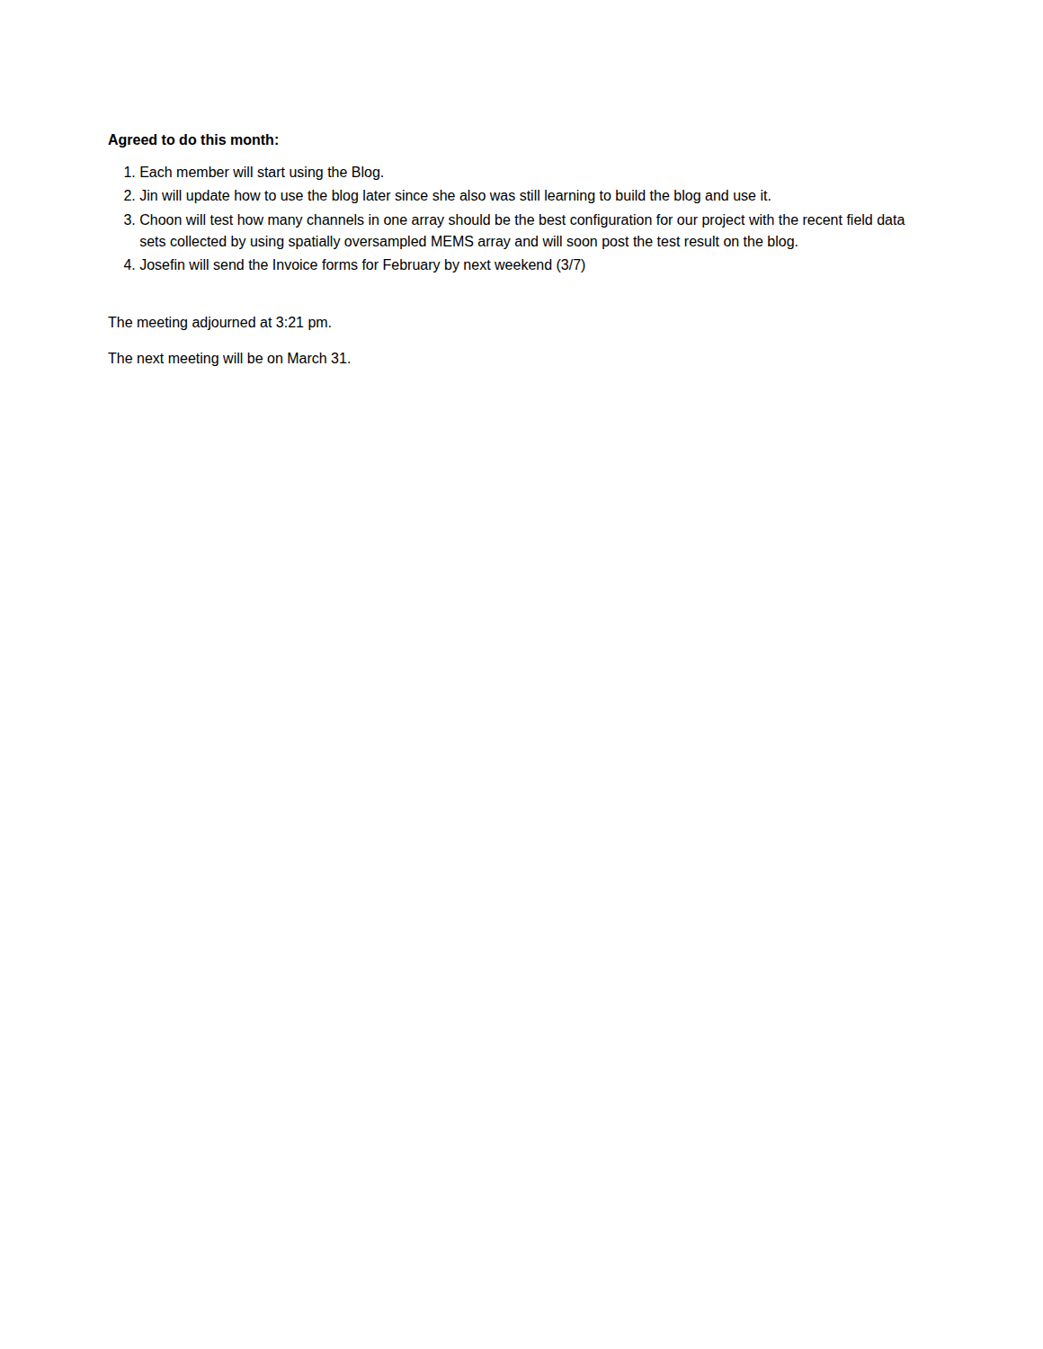Agreed to do this month:
Each member will start using the Blog.
Jin will update how to use the blog later since she also was still learning to build the blog and use it.
Choon will test how many channels in one array should be the best configuration for our project with the recent field data sets collected by using spatially oversampled MEMS array and will soon post the test result on the blog.
Josefin will send the Invoice forms for February by next weekend (3/7)
The meeting adjourned at 3:21 pm.
The next meeting will be on March 31.